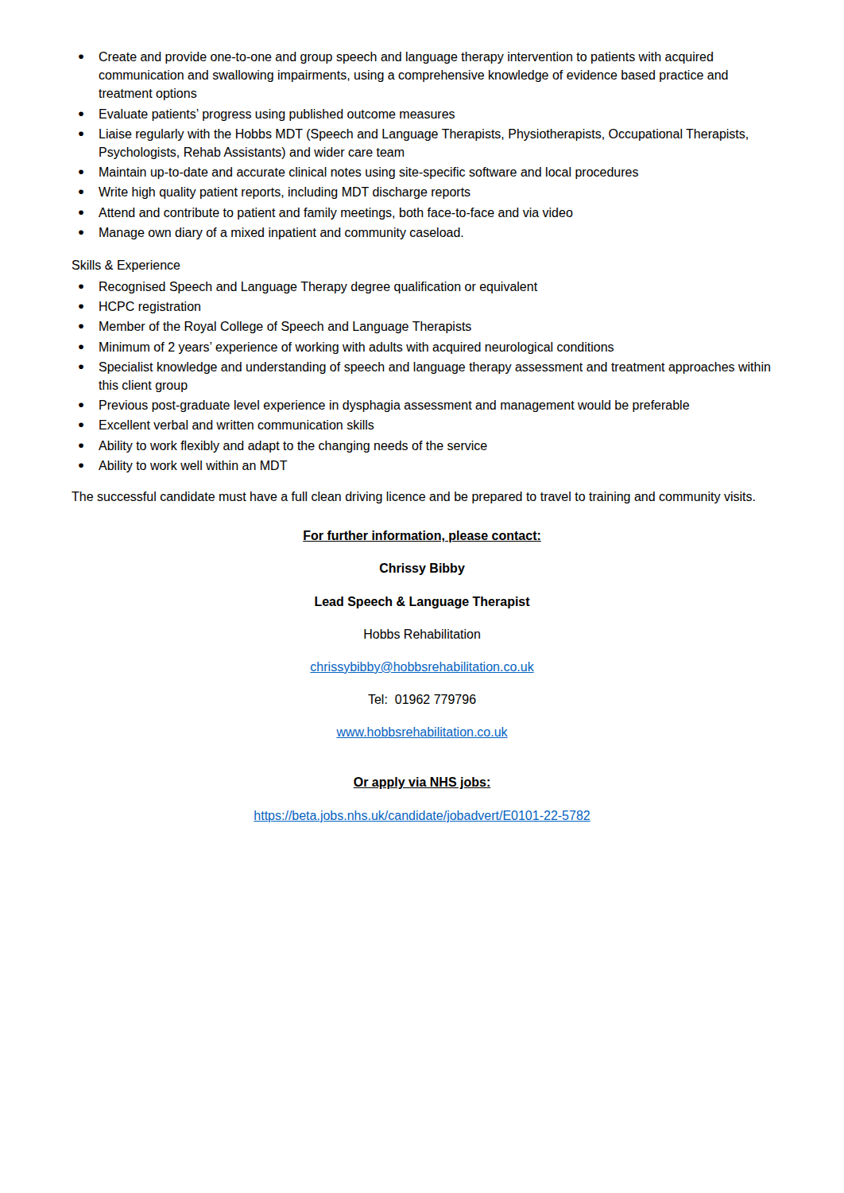Create and provide one-to-one and group speech and language therapy intervention to patients with acquired communication and swallowing impairments, using a comprehensive knowledge of evidence based practice and treatment options
Evaluate patients’ progress using published outcome measures
Liaise regularly with the Hobbs MDT (Speech and Language Therapists, Physiotherapists, Occupational Therapists, Psychologists, Rehab Assistants) and wider care team
Maintain up-to-date and accurate clinical notes using site-specific software and local procedures
Write high quality patient reports, including MDT discharge reports
Attend and contribute to patient and family meetings, both face-to-face and via video
Manage own diary of a mixed inpatient and community caseload.
Skills & Experience
Recognised Speech and Language Therapy degree qualification or equivalent
HCPC registration
Member of the Royal College of Speech and Language Therapists
Minimum of 2 years’ experience of working with adults with acquired neurological conditions
Specialist knowledge and understanding of speech and language therapy assessment and treatment approaches within this client group
Previous post-graduate level experience in dysphagia assessment and management would be preferable
Excellent verbal and written communication skills
Ability to work flexibly and adapt to the changing needs of the service
Ability to work well within an MDT
The successful candidate must have a full clean driving licence and be prepared to travel to training and community visits.
For further information, please contact:
Chrissy Bibby
Lead Speech & Language Therapist
Hobbs Rehabilitation
chrissybibby@hobbsrehabilitation.co.uk
Tel: 01962 779796
www.hobbsrehabilitation.co.uk
Or apply via NHS jobs:
https://beta.jobs.nhs.uk/candidate/jobadvert/E0101-22-5782